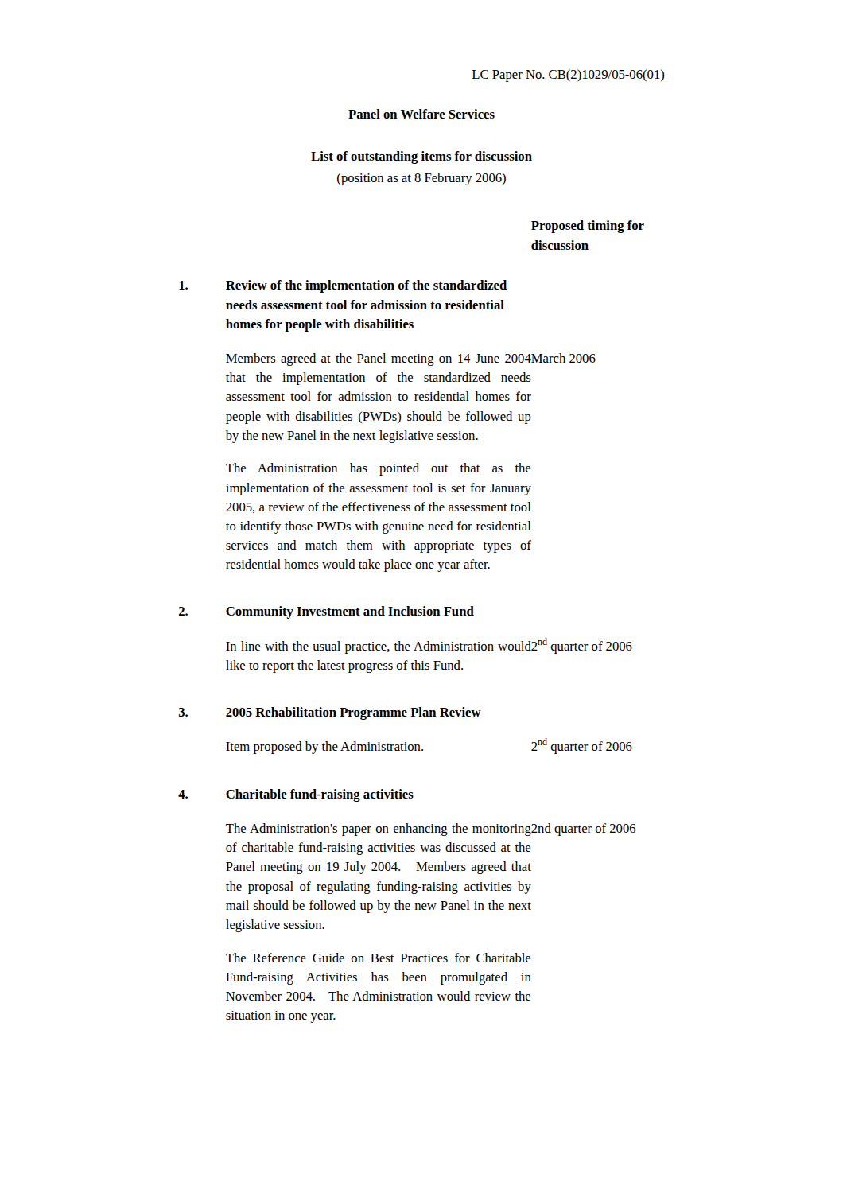LC Paper No. CB(2)1029/05-06(01)
Panel on Welfare Services
List of outstanding items for discussion
(position as at 8 February 2006)
| | | Proposed timing for discussion |
| 1. | Review of the implementation of the standardized needs assessment tool for admission to residential homes for people with disabilities | |
| | Members agreed at the Panel meeting on 14 June 2004 that the implementation of the standardized needs assessment tool for admission to residential homes for people with disabilities (PWDs) should be followed up by the new Panel in the next legislative session. The Administration has pointed out that as the implementation of the assessment tool is set for January 2005, a review of the effectiveness of the assessment tool to identify those PWDs with genuine need for residential services and match them with appropriate types of residential homes would take place one year after. | March 2006 |
| 2. | Community Investment and Inclusion Fund | |
| | In line with the usual practice, the Administration would like to report the latest progress of this Fund. | 2 nd quarter of 2006 |
| 3. | 2005 Rehabilitation Programme Plan Review | |
| | Item proposed by the Administration. | 2 nd quarter of 2006 |
| 4. | Charitable fund-raising activities | |
| | The Administration's paper on enhancing the monitoring of charitable fund-raising activities was discussed at the Panel meeting on 19 July 2004. Members agreed that the proposal of regulating funding-raising activities by mail should be followed up by the new Panel in the next legislative session. The Reference Guide on Best Practices for Charitable Fund-raising Activities has been promulgated in November 2004. The Administration would review the situation in one year. | 2nd quarter of 2006 |